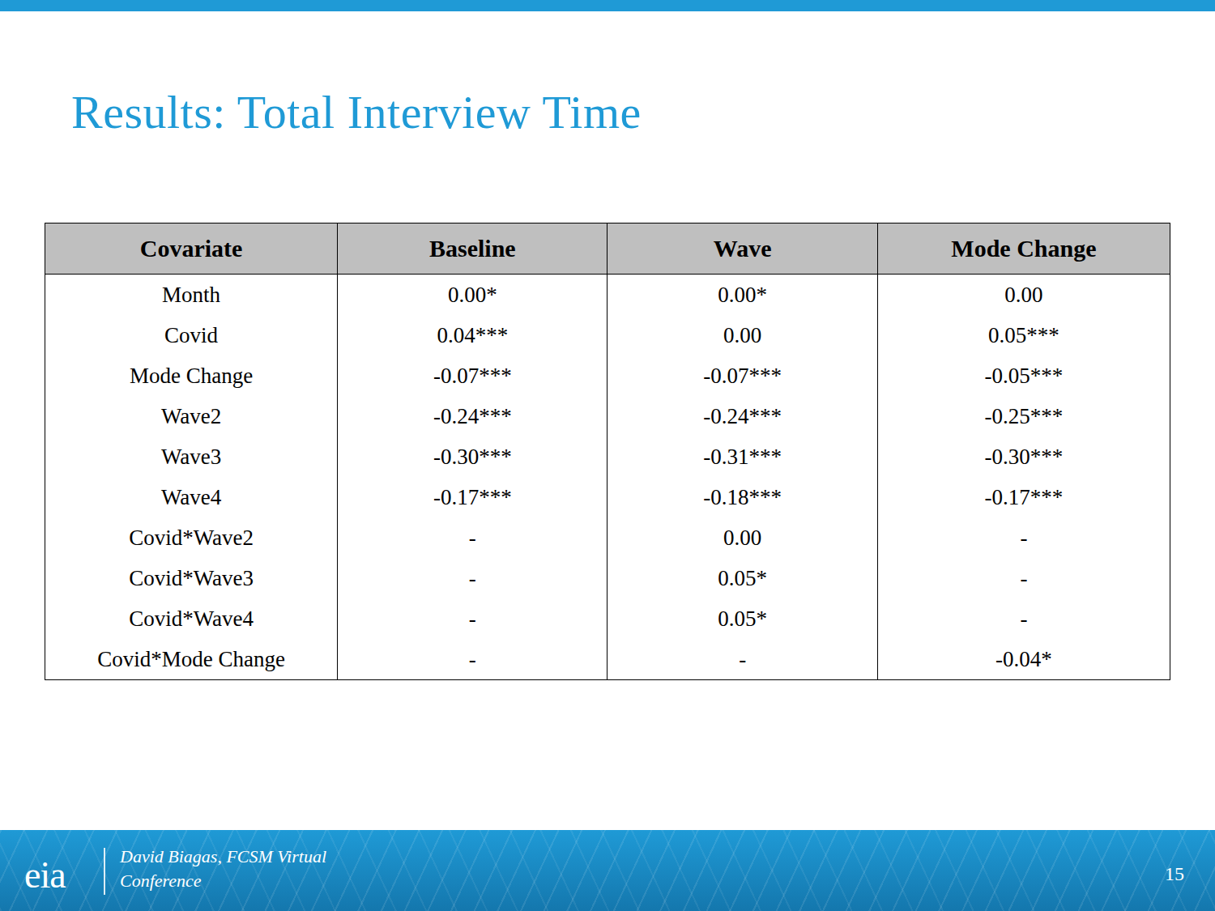Results: Total Interview Time
| Covariate | Baseline | Wave | Mode Change |
| --- | --- | --- | --- |
| Month | 0.00* | 0.00* | 0.00 |
| Covid | 0.04*** | 0.00 | 0.05*** |
| Mode Change | -0.07*** | -0.07*** | -0.05*** |
| Wave2 | -0.24*** | -0.24*** | -0.25*** |
| Wave3 | -0.30*** | -0.31*** | -0.30*** |
| Wave4 | -0.17*** | -0.18*** | -0.17*** |
| Covid*Wave2 | - | 0.00 | - |
| Covid*Wave3 | - | 0.05* | - |
| Covid*Wave4 | - | 0.05* | - |
| Covid*Mode Change | - | - | -0.04* |
eia
David Biagas, FCSM Virtual
Conference
15